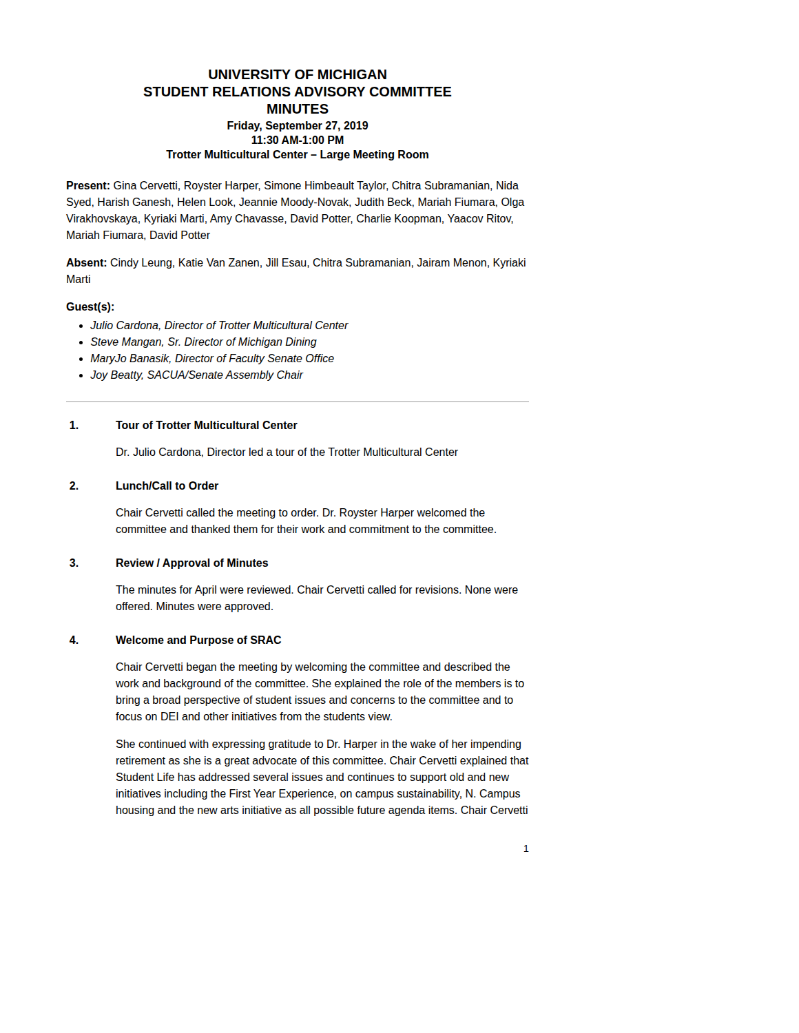UNIVERSITY OF MICHIGAN
STUDENT RELATIONS ADVISORY COMMITTEE
MINUTES
Friday, September 27, 2019
11:30 AM-1:00 PM
Trotter Multicultural Center – Large Meeting Room
Present: Gina Cervetti, Royster Harper, Simone Himbeault Taylor, Chitra Subramanian, Nida Syed, Harish Ganesh, Helen Look, Jeannie Moody-Novak, Judith Beck, Mariah Fiumara, Olga Virakhovskaya, Kyriaki Marti, Amy Chavasse, David Potter, Charlie Koopman, Yaacov Ritov, Mariah Fiumara, David Potter
Absent: Cindy Leung, Katie Van Zanen, Jill Esau, Chitra Subramanian, Jairam Menon, Kyriaki Marti
Guest(s):
Julio Cardona, Director of Trotter Multicultural Center
Steve Mangan, Sr. Director of Michigan Dining
MaryJo Banasik, Director of Faculty Senate Office
Joy Beatty, SACUA/Senate Assembly Chair
1.
Tour of Trotter Multicultural Center
Dr. Julio Cardona, Director led a tour of the Trotter Multicultural Center
2.
Lunch/Call to Order
Chair Cervetti called the meeting to order. Dr. Royster Harper welcomed the committee and thanked them for their work and commitment to the committee.
3.
Review / Approval of Minutes
The minutes for April were reviewed. Chair Cervetti called for revisions. None were offered. Minutes were approved.
4.
Welcome and Purpose of SRAC
Chair Cervetti began the meeting by welcoming the committee and described the work and background of the committee. She explained the role of the members is to bring a broad perspective of student issues and concerns to the committee and to focus on DEI and other initiatives from the students view.
She continued with expressing gratitude to Dr. Harper in the wake of her impending retirement as she is a great advocate of this committee. Chair Cervetti explained that Student Life has addressed several issues and continues to support old and new initiatives including the First Year Experience, on campus sustainability, N. Campus housing and the new arts initiative as all possible future agenda items. Chair Cervetti
1